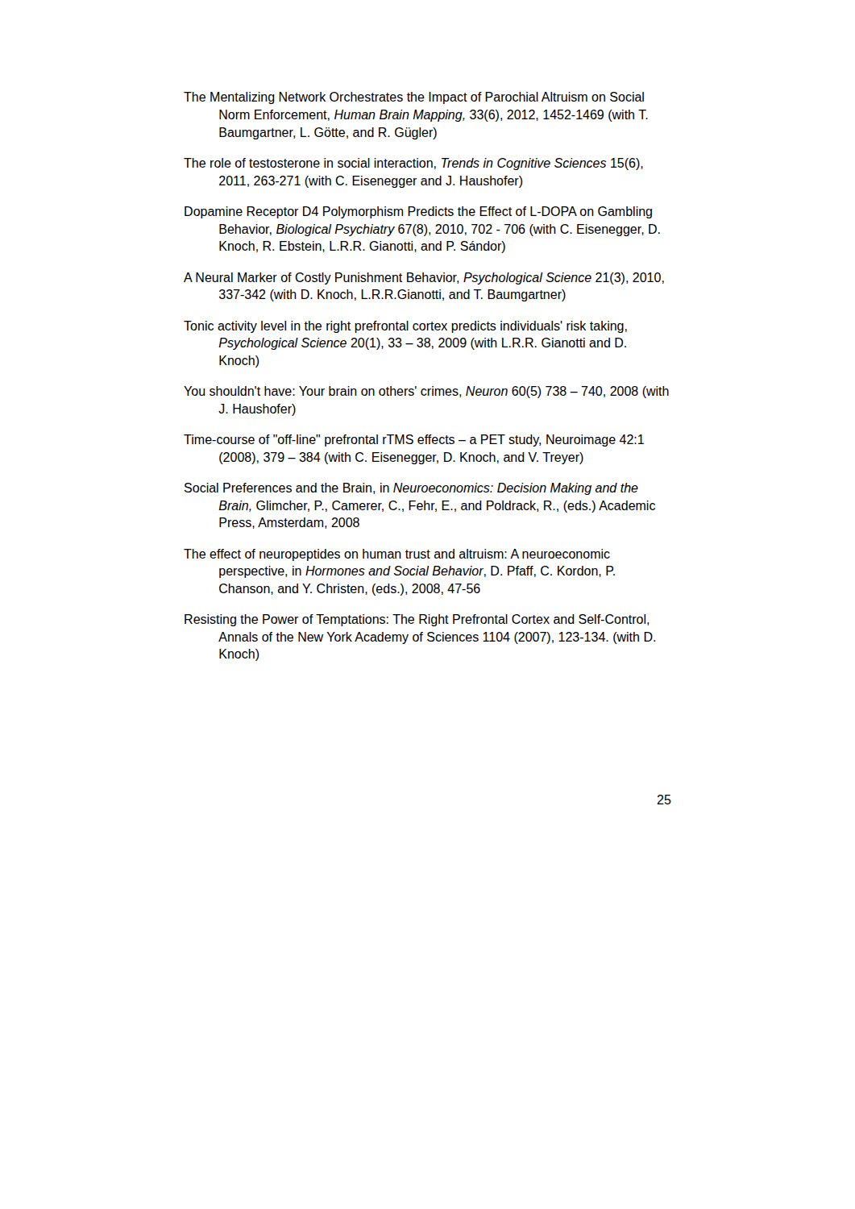The Mentalizing Network Orchestrates the Impact of Parochial Altruism on Social Norm Enforcement, Human Brain Mapping, 33(6), 2012, 1452-1469 (with T. Baumgartner, L. Götte, and R. Gügler)
The role of testosterone in social interaction, Trends in Cognitive Sciences 15(6), 2011, 263-271 (with C. Eisenegger and J. Haushofer)
Dopamine Receptor D4 Polymorphism Predicts the Effect of L-DOPA on Gambling Behavior, Biological Psychiatry 67(8), 2010, 702 - 706 (with C. Eisenegger, D. Knoch, R. Ebstein, L.R.R. Gianotti, and P. Sándor)
A Neural Marker of Costly Punishment Behavior, Psychological Science 21(3), 2010, 337-342 (with D. Knoch, L.R.R.Gianotti, and T. Baumgartner)
Tonic activity level in the right prefrontal cortex predicts individuals' risk taking, Psychological Science 20(1), 33 – 38, 2009 (with L.R.R. Gianotti and D. Knoch)
You shouldn't have: Your brain on others' crimes, Neuron 60(5) 738 – 740, 2008 (with J. Haushofer)
Time-course of "off-line" prefrontal rTMS effects – a PET study, Neuroimage 42:1 (2008), 379 – 384 (with C. Eisenegger, D. Knoch, and V. Treyer)
Social Preferences and the Brain, in Neuroeconomics: Decision Making and the Brain, Glimcher, P., Camerer, C., Fehr, E., and Poldrack, R., (eds.) Academic Press, Amsterdam, 2008
The effect of neuropeptides on human trust and altruism: A neuroeconomic perspective, in Hormones and Social Behavior, D. Pfaff, C. Kordon, P. Chanson, and Y. Christen, (eds.), 2008, 47-56
Resisting the Power of Temptations: The Right Prefrontal Cortex and Self-Control, Annals of the New York Academy of Sciences 1104 (2007), 123-134. (with D. Knoch)
25